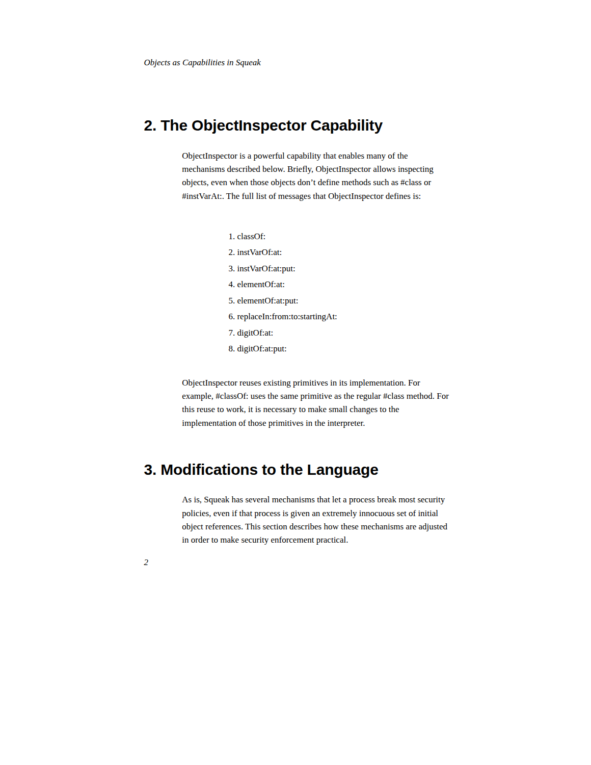Objects as Capabilities in Squeak
2. The ObjectInspector Capability
ObjectInspector is a powerful capability that enables many of the mechanisms described below. Briefly, ObjectInspector allows inspecting objects, even when those objects don’t define methods such as #class or #instVarAt:. The full list of messages that ObjectInspector defines is:
1. classOf:
2. instVarOf:at:
3. instVarOf:at:put:
4. elementOf:at:
5. elementOf:at:put:
6. replaceIn:from:to:startingAt:
7. digitOf:at:
8. digitOf:at:put:
ObjectInspector reuses existing primitives in its implementation. For example, #classOf: uses the same primitive as the regular #class method. For this reuse to work, it is necessary to make small changes to the implementation of those primitives in the interpreter.
3. Modifications to the Language
As is, Squeak has several mechanisms that let a process break most security policies, even if that process is given an extremely innocuous set of initial object references. This section describes how these mechanisms are adjusted in order to make security enforcement practical.
2